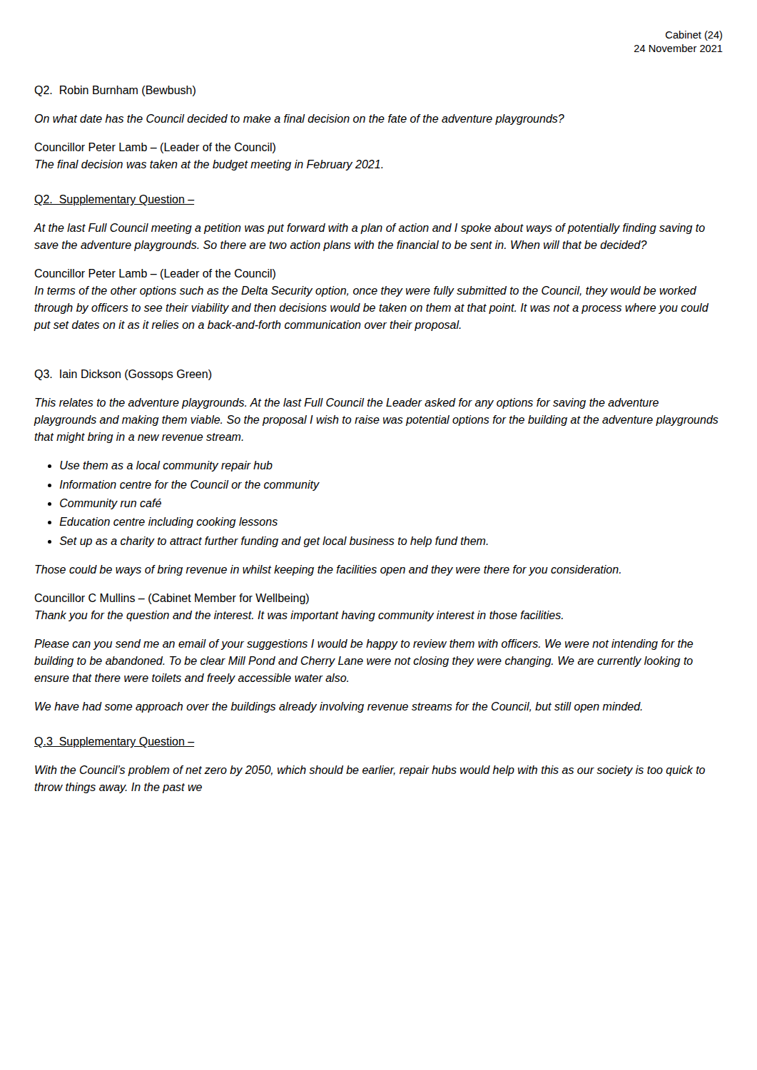Cabinet (24)
24 November 2021
Q2. Robin Burnham (Bewbush)
On what date has the Council decided to make a final decision on the fate of the adventure playgrounds?
Councillor Peter Lamb – (Leader of the Council)
The final decision was taken at the budget meeting in February 2021.
Q2. Supplementary Question –
At the last Full Council meeting a petition was put forward with a plan of action and I spoke about ways of potentially finding saving to save the adventure playgrounds. So there are two action plans with the financial to be sent in. When will that be decided?
Councillor Peter Lamb – (Leader of the Council)
In terms of the other options such as the Delta Security option, once they were fully submitted to the Council, they would be worked through by officers to see their viability and then decisions would be taken on them at that point. It was not a process where you could put set dates on it as it relies on a back-and-forth communication over their proposal.
Q3. Iain Dickson (Gossops Green)
This relates to the adventure playgrounds. At the last Full Council the Leader asked for any options for saving the adventure playgrounds and making them viable. So the proposal I wish to raise was potential options for the building at the adventure playgrounds that might bring in a new revenue stream.
Use them as a local community repair hub
Information centre for the Council or the community
Community run café
Education centre including cooking lessons
Set up as a charity to attract further funding and get local business to help fund them.
Those could be ways of bring revenue in whilst keeping the facilities open and they were there for you consideration.
Councillor C Mullins – (Cabinet Member for Wellbeing)
Thank you for the question and the interest. It was important having community interest in those facilities.
Please can you send me an email of your suggestions I would be happy to review them with officers. We were not intending for the building to be abandoned. To be clear Mill Pond and Cherry Lane were not closing they were changing. We are currently looking to ensure that there were toilets and freely accessible water also.
We have had some approach over the buildings already involving revenue streams for the Council, but still open minded.
Q.3 Supplementary Question –
With the Council’s problem of net zero by 2050, which should be earlier, repair hubs would help with this as our society is too quick to throw things away. In the past we